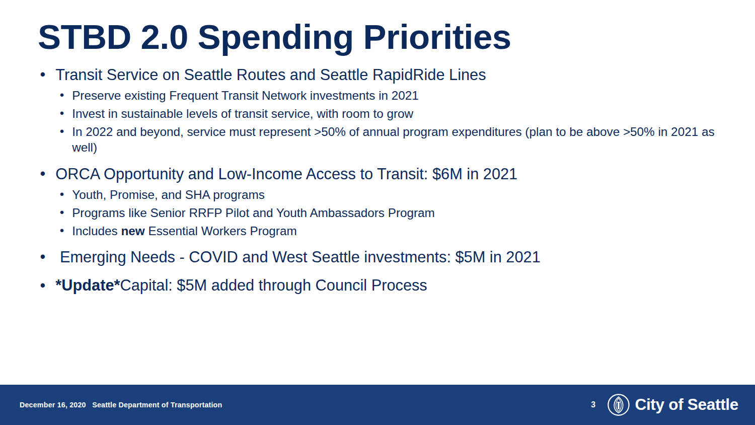STBD 2.0 Spending Priorities
Transit Service on Seattle Routes and Seattle RapidRide Lines
Preserve existing Frequent Transit Network investments in 2021
Invest in sustainable levels of transit service, with room to grow
In 2022 and beyond, service must represent >50% of annual program expenditures (plan to be above >50% in 2021 as well)
ORCA Opportunity and Low-Income Access to Transit: $6M in 2021
Youth, Promise, and SHA programs
Programs like Senior RRFP Pilot and Youth Ambassadors Program
Includes new Essential Workers Program
Emerging Needs - COVID and West Seattle investments: $5M in 2021
*Update*Capital: $5M added through Council Process
December 16, 2020 Seattle Department of Transportation
3
City of Seattle